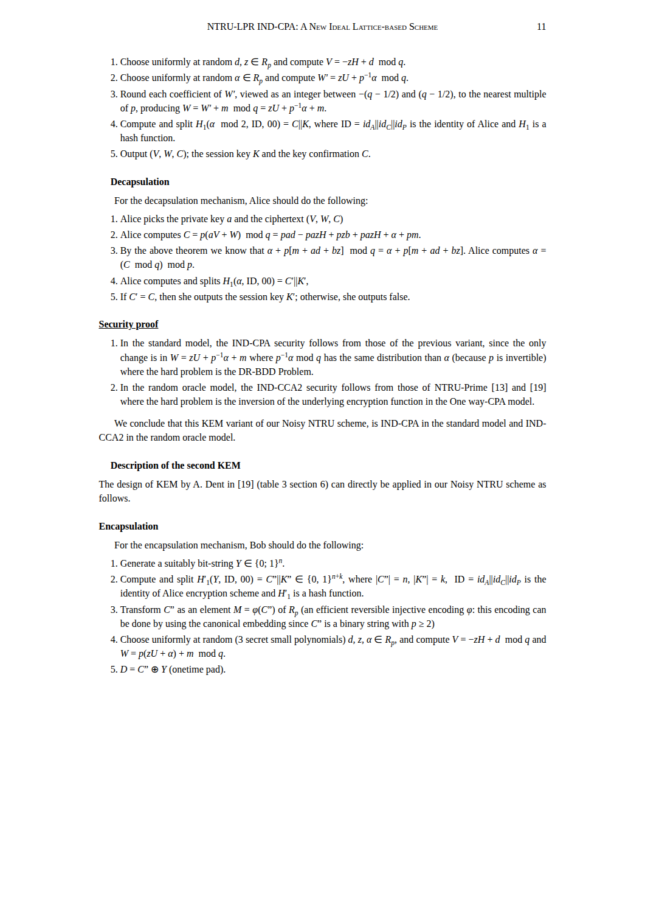NTRU-LPR IND-CPA: A New Ideal Lattice-based Scheme 11
Choose uniformly at random d, z ∈ Rp and compute V = −zH + d mod q.
Choose uniformly at random α ∈ Rp and compute W′ = zU + p−1α mod q.
Round each coefficient of W′, viewed as an integer between −(q − 1/2) and (q − 1/2), to the nearest multiple of p, producing W = W′ + m mod q = zU + p−1α + m.
Compute and split H1(α mod 2, ID, 00) = C||K, where ID = idA||idC||idP is the identity of Alice and H1 is a hash function.
Output (V, W, C); the session key K and the key confirmation C.
Decapsulation
For the decapsulation mechanism, Alice should do the following:
Alice picks the private key a and the ciphertext (V, W, C)
Alice computes C = p(aV + W) mod q = pad − pazH + pzb + pazH + α + pm.
By the above theorem we know that α + p[m + ad + bz] mod q = α + p[m + ad + bz]. Alice computes α = (C mod q) mod p.
Alice computes and splits H1(α, ID, 00) = C′||K′,
If C′ = C, then she outputs the session key K′; otherwise, she outputs false.
Security proof
In the standard model, the IND-CPA security follows from those of the previous variant, since the only change is in W = zU + p−1α + m where p−1α mod q has the same distribution than α (because p is invertible) where the hard problem is the DR-BDD Problem.
In the random oracle model, the IND-CCA2 security follows from those of NTRU-Prime [13] and [19] where the hard problem is the inversion of the underlying encryption function in the One way-CPA model.
We conclude that this KEM variant of our Noisy NTRU scheme, is IND-CPA in the standard model and IND-CCA2 in the random oracle model.
Description of the second KEM
The design of KEM by A. Dent in [19] (table 3 section 6) can directly be applied in our Noisy NTRU scheme as follows.
Encapsulation
For the encapsulation mechanism, Bob should do the following:
Generate a suitably bit-string Y ∈ {0; 1}n.
Compute and split H′1(Y, ID, 00) = C”||K” ∈ {0, 1}n+k, where |C”| = n, |K”| = k, ID = idA||idC||idP is the identity of Alice encryption scheme and H′1 is a hash function.
Transform C” as an element M = φ(C”) of Rp (an efficient reversible injective encoding φ: this encoding can be done by using the canonical embedding since C” is a binary string with p ≥ 2)
Choose uniformly at random (3 secret small polynomials) d, z, α ∈ Rp, and compute V = −zH + d mod q and W = p(zU + α) + m mod q.
D = C” ⊕ Y (onetime pad).